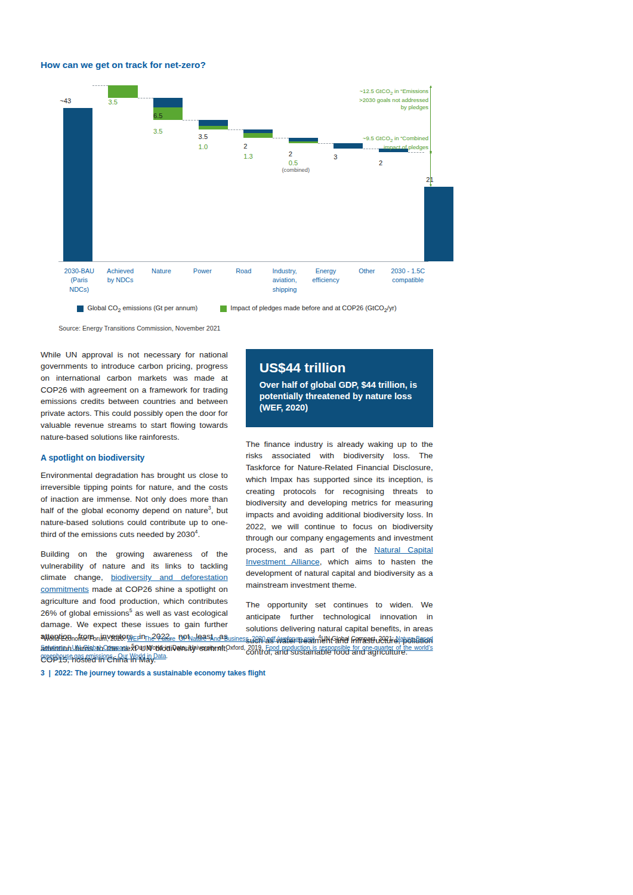How can we get on track for net-zero?
~43
3.5
6.5
3.5
3.5
1.0
2
1.3
2
0.5
(combined)
3
2
21
~12.5 GtCO2 in “Emissions
>2030 goals not addressed
by pledges
~9.5 GtCO2 in “Combined
impact of pledges
2030-BAU
(Paris NDCs)
Achieved
by NDCs
Nature
Power
Road
Industry,
aviation,
shipping
Energy
efficiency
Other
2030 - 1.5C
compatible
Global CO2 emissions (Gt per annum)
Impact of pledges made before and at COP26 (GtCO2/yr)
Source: Energy Transitions Commission, November 2021
While UN approval is not necessary for national governments to introduce carbon pricing, progress on international carbon markets was made at COP26 with agreement on a framework for trading emissions credits between countries and between private actors. This could possibly open the door for valuable revenue streams to start flowing towards nature-based solutions like rainforests.
A spotlight on biodiversity
Environmental degradation has brought us close to irreversible tipping points for nature, and the costs of inaction are immense. Not only does more than half of the global economy depend on nature3, but nature-based solutions could contribute up to one-third of the emissions cuts needed by 20304.
Building on the growing awareness of the vulnerability of nature and its links to tackling climate change, biodiversity and deforestation commitments made at COP26 shine a spotlight on agriculture and food production, which contributes 26% of global emissions5 as well as vast ecological damage. We expect these issues to gain further attention from investors in 2022, not least as attention turns to the next UN biodiversity summit, COP15, hosted in China in May.
US$44 trillion
Over half of global GDP, $44 trillion, is potentially threatened by nature loss (WEF, 2020)
The finance industry is already waking up to the risks associated with biodiversity loss. The Taskforce for Nature-Related Financial Disclosure, which Impax has supported since its inception, is creating protocols for recognising threats to biodiversity and developing metrics for measuring impacts and avoiding additional biodiversity loss. In 2022, we will continue to focus on biodiversity through our company engagements and investment process, and as part of the Natural Capital Investment Alliance, which aims to hasten the development of natural capital and biodiversity as a mainstream investment theme.
The opportunity set continues to widen. We anticipate further technological innovation in solutions delivering natural capital benefits, in areas such as water treatment and infrastructure, pollution control, and sustainable food and agriculture.
3World Economic Forum, 2020: WEF_The_Future_Of_Nature_And_Business_2020.pdf (weforum.org). 4UN Global Compact, 2021: Nature-Based Solutions | UN Global Compact. 5Our World in Data, University of Oxford, 2019, Food production is responsible for one-quarter of the world’s greenhouse gas emissions - Our World in Data.
3 | 2022: The journey towards a sustainable economy takes flight